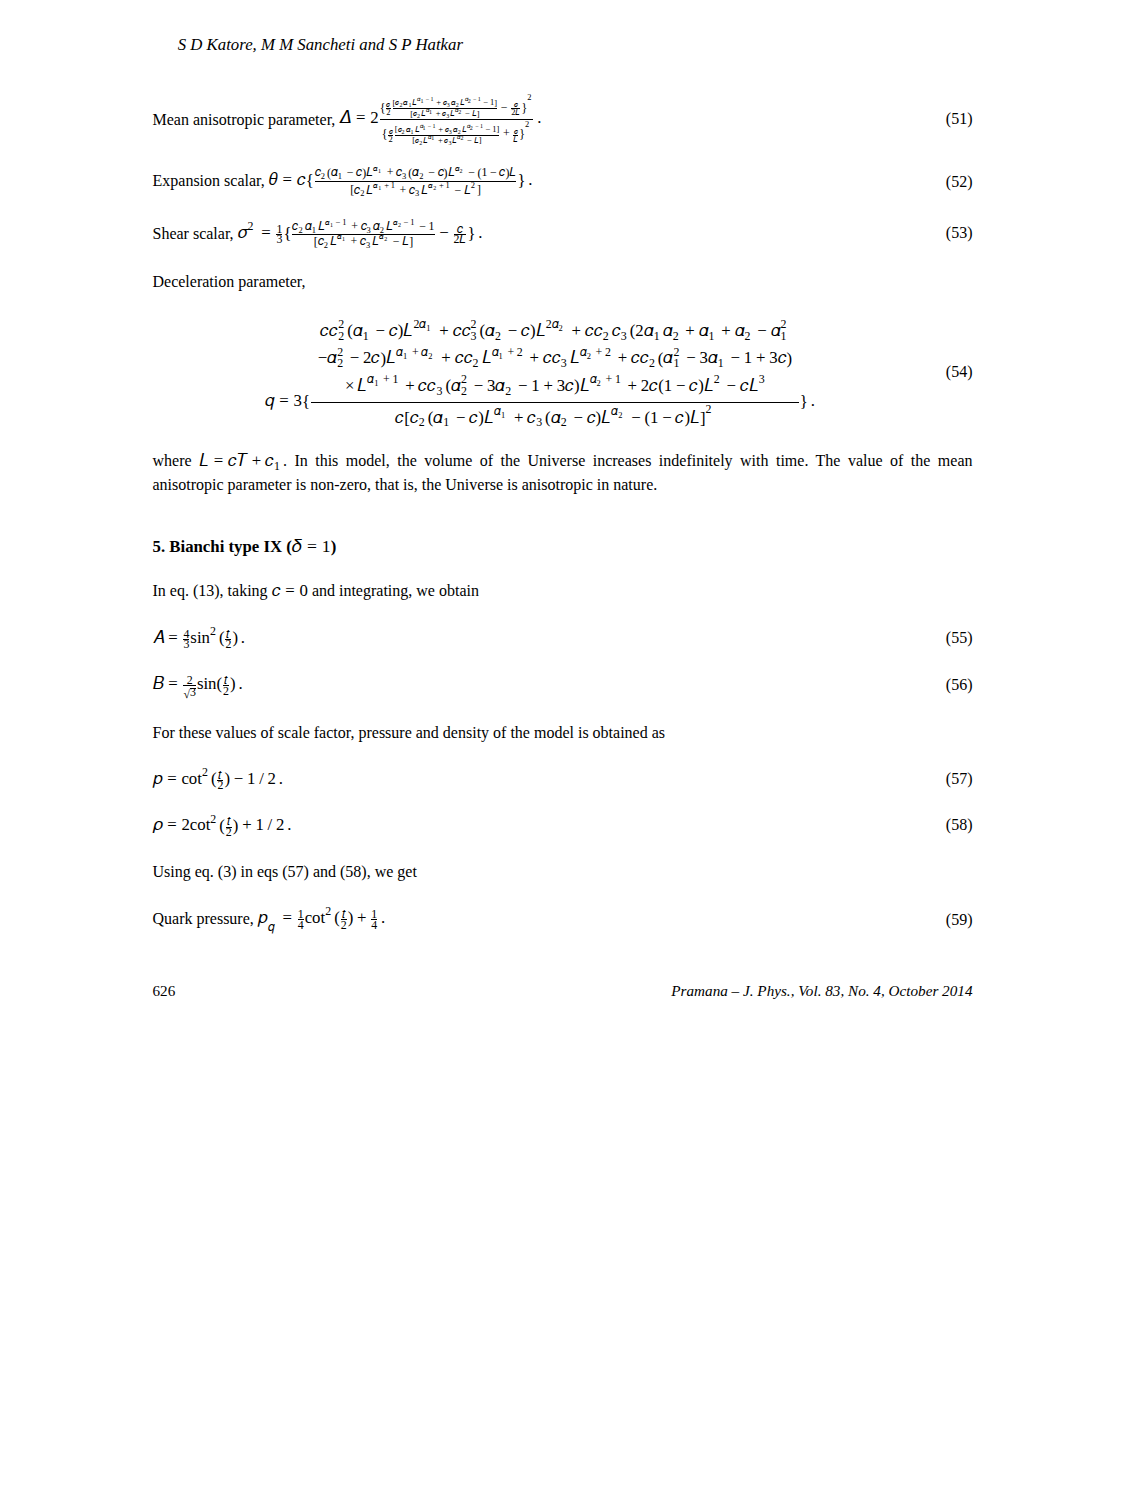S D Katore, M M Sancheti and S P Hatkar
Mean anisotropic parameter, Δ=2 { c2 [c2α1Lα1−1+c3α2Lα2−1−1] [c2Lα1+c3Lα2−L] − c2L } 2 { c2 [c2α1Lα1−1+c3α2Lα2−1−1] [c2Lα1+c3Lα2−L] + cL } 2 .
(51)
Expansion scalar, θ=c { c2(α1−c)Lα1+c3(α2−c)Lα2−(1−c)L [c2Lα1+1+c3Lα2+1−L2] } .
(52)
Shear scalar, σ2= 13 { c2α1Lα1−1+c3α2Lα2−1−1 [c2Lα1+c3Lα2−L] − c2L } .
(53)
Deceleration parameter,
q=3 { cc22(α1−c)L2α1 +cc32(α2−c)L2α2 +cc2c3(2α1α2+α1+α2−α12 −α22−2c)Lα1+α2 +cc2Lα1+2 +cc3Lα2+2 +cc2(α12−3α1−1+3c) ×Lα1+1 +cc3(α22−3α2−1+3c)Lα2+1 +2c(1−c)L2 −cL3 c[c2(α1−c)Lα1+c3(α2−c)Lα2−(1−c)L]2 } .
(54)
where L=cT+c1. In this model, the volume of the Universe increases indefinitely with time. The value of the mean anisotropic parameter is non-zero, that is, the Universe is anisotropic in nature.
5. Bianchi type IX (δ=1)
In eq. (13), taking c=0 and integrating, we obtain
A=43sin2(t2).
(55)
B=23sin(t2).
(56)
For these values of scale factor, pressure and density of the model is obtained as
p=cot2(t2)−1/2.
(57)
ρ=2cot2(t2)+1/2.
(58)
Using eq. (3) in eqs (57) and (58), we get
Quark pressure, pq=14cot2(t2)+14.
(59)
626 Pramana – J. Phys., Vol. 83, No. 4, October 2014